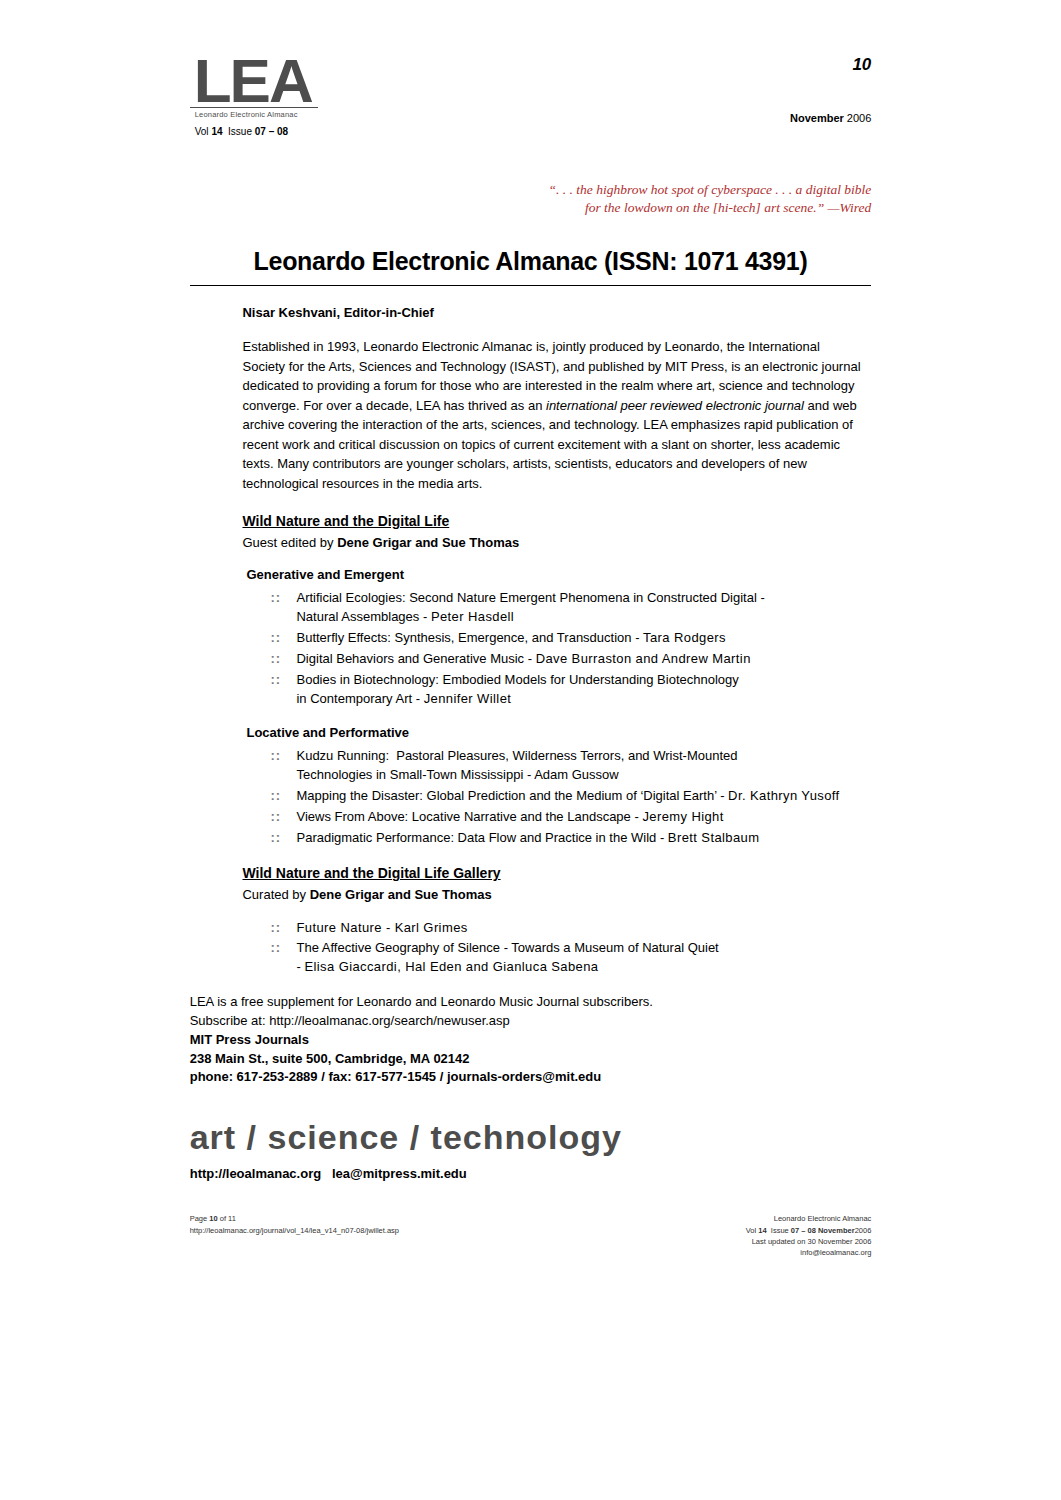10
November 2006
LEA
Leonardo Electronic Almanac
Vol 14 Issue 07 – 08
“. . . the highbrow hot spot of cyberspace . . . a digital bible
for the lowdown on the [hi-tech] art scene.” —Wired
Leonardo Electronic Almanac (ISSN: 1071 4391)
Nisar Keshvani, Editor-in-Chief
Established in 1993, Leonardo Electronic Almanac is, jointly produced by Leonardo, the International Society for the Arts, Sciences and Technology (ISAST), and published by MIT Press, is an electronic journal dedicated to providing a forum for those who are interested in the realm where art, science and technology converge. For over a decade, LEA has thrived as an international peer reviewed electronic journal and web archive covering the interaction of the arts, sciences, and technology. LEA emphasizes rapid publication of recent work and critical discussion on topics of current excitement with a slant on shorter, less academic texts. Many contributors are younger scholars, artists, scientists, educators and developers of new technological resources in the media arts.
Wild Nature and the Digital Life
Guest edited by Dene Grigar and Sue Thomas
Generative and Emergent
Artificial Ecologies: Second Nature Emergent Phenomena in Constructed Digital -
Natural Assemblages - Peter Hasdell
Butterfly Effects: Synthesis, Emergence, and Transduction - Tara Rodgers
Digital Behaviors and Generative Music - Dave Burraston and Andrew Martin
Bodies in Biotechnology: Embodied Models for Understanding Biotechnology
in Contemporary Art - Jennifer Willet
Locative and Performative
Kudzu Running: Pastoral Pleasures, Wilderness Terrors, and Wrist-Mounted
Technologies in Small-Town Mississippi - Adam Gussow
Mapping the Disaster: Global Prediction and the Medium of ‘Digital Earth’ - Dr. Kathryn Yusoff
Views From Above: Locative Narrative and the Landscape - Jeremy Hight
Paradigmatic Performance: Data Flow and Practice in the Wild - Brett Stalbaum
Wild Nature and the Digital Life Gallery
Curated by Dene Grigar and Sue Thomas
Future Nature - Karl Grimes
The Affective Geography of Silence - Towards a Museum of Natural Quiet
- Elisa Giaccardi, Hal Eden and Gianluca Sabena
LEA is a free supplement for Leonardo and Leonardo Music Journal subscribers.
Subscribe at: http://leoalmanac.org/search/newuser.asp
MIT Press Journals
238 Main St., suite 500, Cambridge, MA 02142
phone: 617-253-2889 / fax: 617-577-1545 / journals-orders@mit.edu
art / science / technology
http://leoalmanac.org lea@mitpress.mit.edu
Page 10 of 11
http://leoalmanac.org/journal/vol_14/lea_v14_n07-08/jwillet.asp
Leonardo Electronic Almanac
Vol 14 Issue 07 – 08 November2006
Last updated on 30 November 2006
info@leoalmanac.org